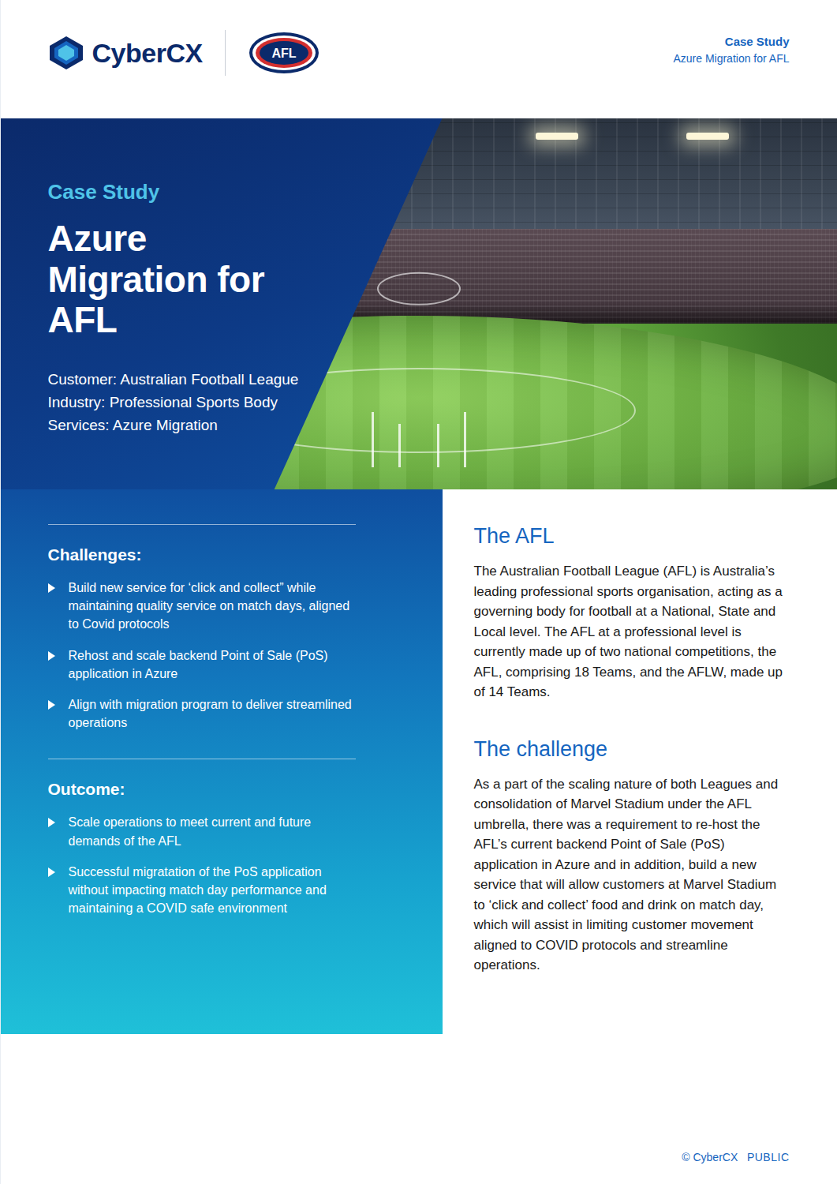CyberCX
AFL
Case Study
Azure Migration for AFL
Case Study
Azure
Migration for
AFL
Customer: Australian Football League
Industry: Professional Sports Body
Services: Azure Migration
Challenges:
Build new service for ‘click and collect” while maintaining quality service on match days, aligned to Covid protocols
Rehost and scale backend Point of Sale (PoS) application in Azure
Align with migration program to deliver streamlined operations
Outcome:
Scale operations to meet current and future demands of the AFL
Successful migratation of the PoS application without impacting match day performance and maintaining a COVID safe environment
The AFL
The Australian Football League (AFL) is Australia’s leading professional sports organisation, acting as a governing body for football at a National, State and Local level. The AFL at a professional level is currently made up of two national competitions, the AFL, comprising 18 Teams, and the AFLW, made up of 14 Teams.
The challenge
As a part of the scaling nature of both Leagues and consolidation of Marvel Stadium under the AFL umbrella, there was a requirement to re-host the AFL’s current backend Point of Sale (PoS) application in Azure and in addition, build a new service that will allow customers at Marvel Stadium to ‘click and collect’ food and drink on match day, which will assist in limiting customer movement aligned to COVID protocols and streamline operations.
© CyberCX PUBLIC